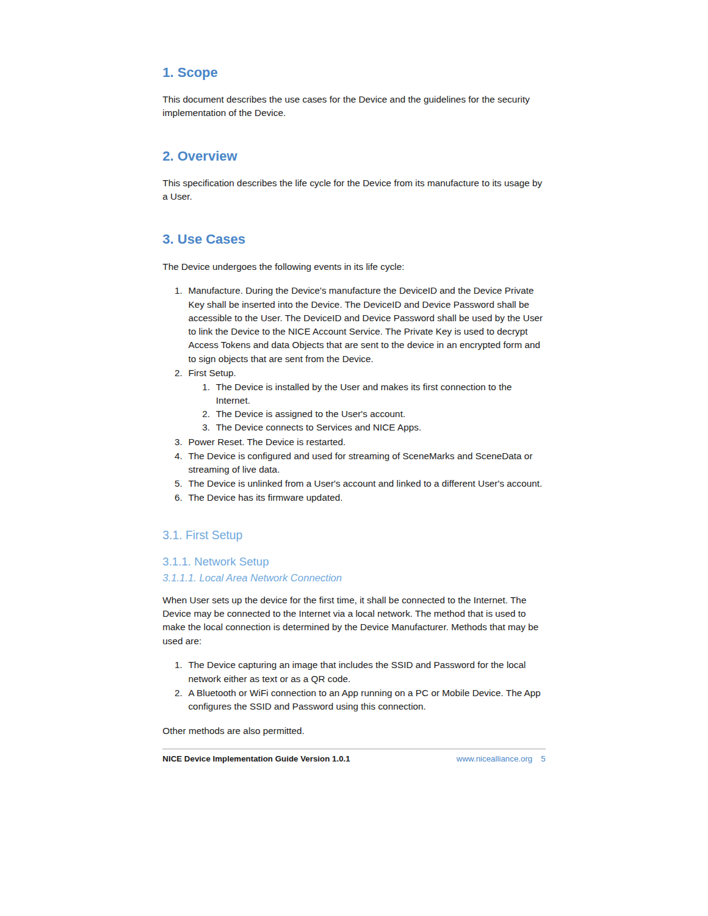1. Scope
This document describes the use cases for the Device and the guidelines for the security implementation of the Device.
2. Overview
This specification describes the life cycle for the Device from its manufacture to its usage by a User.
3. Use Cases
The Device undergoes the following events in its life cycle:
Manufacture. During the Device's manufacture the DeviceID and the Device Private Key shall be inserted into the Device. The DeviceID and Device Password shall be accessible to the User. The DeviceID and Device Password shall be used by the User to link the Device to the NICE Account Service. The Private Key is used to decrypt Access Tokens and data Objects that are sent to the device in an encrypted form and to sign objects that are sent from the Device.
First Setup.
The Device is installed by the User and makes its first connection to the Internet.
The Device is assigned to the User's account.
The Device connects to Services and NICE Apps.
Power Reset. The Device is restarted.
The Device is configured and used for streaming of SceneMarks and SceneData or streaming of live data.
The Device is unlinked from a User's account and linked to a different User's account.
The Device has its firmware updated.
3.1. First Setup
3.1.1. Network Setup
3.1.1.1. Local Area Network Connection
When User sets up the device for the first time, it shall be connected to the Internet. The Device may be connected to the Internet via a local network. The method that is used to make the local connection is determined by the Device Manufacturer. Methods that may be used are:
The Device capturing an image that includes the SSID and Password for the local network either as text or as a QR code.
A Bluetooth or WiFi connection to an App running on a PC or Mobile Device. The App configures the SSID and Password using this connection.
Other methods are also permitted.
NICE Device Implementation Guide Version 1.0.1
www.nicealliance.org 5